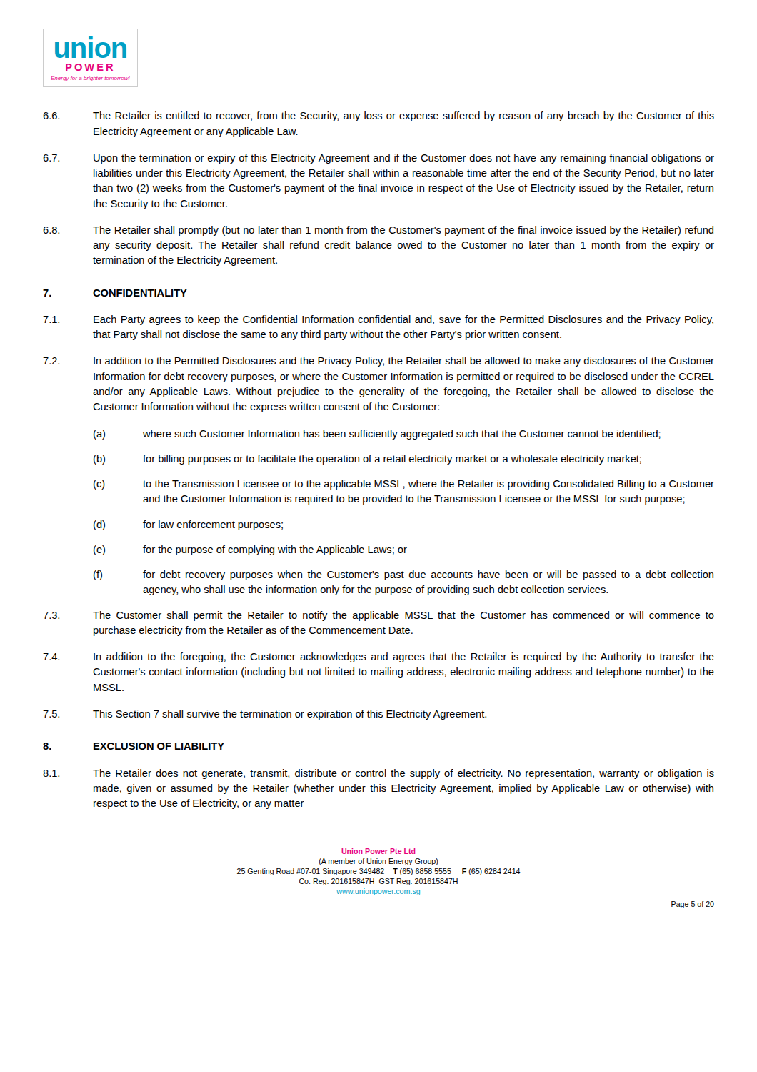union
POWER
Energy for a brighter tomorrow!
6.6.
The Retailer is entitled to recover, from the Security, any loss or expense suffered by reason of any breach by the Customer of this Electricity Agreement or any Applicable Law.
6.7.
Upon the termination or expiry of this Electricity Agreement and if the Customer does not have any remaining financial obligations or liabilities under this Electricity Agreement, the Retailer shall within a reasonable time after the end of the Security Period, but no later than two (2) weeks from the Customer's payment of the final invoice in respect of the Use of Electricity issued by the Retailer, return the Security to the Customer.
6.8.
The Retailer shall promptly (but no later than 1 month from the Customer's payment of the final invoice issued by the Retailer) refund any security deposit. The Retailer shall refund credit balance owed to the Customer no later than 1 month from the expiry or termination of the Electricity Agreement.
7.
CONFIDENTIALITY
7.1.
Each Party agrees to keep the Confidential Information confidential and, save for the Permitted Disclosures and the Privacy Policy, that Party shall not disclose the same to any third party without the other Party's prior written consent.
7.2.
In addition to the Permitted Disclosures and the Privacy Policy, the Retailer shall be allowed to make any disclosures of the Customer Information for debt recovery purposes, or where the Customer Information is permitted or required to be disclosed under the CCREL and/or any Applicable Laws. Without prejudice to the generality of the foregoing, the Retailer shall be allowed to disclose the Customer Information without the express written consent of the Customer:
(a)
where such Customer Information has been sufficiently aggregated such that the Customer cannot be identified;
(b)
for billing purposes or to facilitate the operation of a retail electricity market or a wholesale electricity market;
(c)
to the Transmission Licensee or to the applicable MSSL, where the Retailer is providing Consolidated Billing to a Customer and the Customer Information is required to be provided to the Transmission Licensee or the MSSL for such purpose;
(d)
for law enforcement purposes;
(e)
for the purpose of complying with the Applicable Laws; or
(f)
for debt recovery purposes when the Customer's past due accounts have been or will be passed to a debt collection agency, who shall use the information only for the purpose of providing such debt collection services.
7.3.
The Customer shall permit the Retailer to notify the applicable MSSL that the Customer has commenced or will commence to purchase electricity from the Retailer as of the Commencement Date.
7.4.
In addition to the foregoing, the Customer acknowledges and agrees that the Retailer is required by the Authority to transfer the Customer's contact information (including but not limited to mailing address, electronic mailing address and telephone number) to the MSSL.
7.5.
This Section 7 shall survive the termination or expiration of this Electricity Agreement.
8.
EXCLUSION OF LIABILITY
8.1.
The Retailer does not generate, transmit, distribute or control the supply of electricity. No representation, warranty or obligation is made, given or assumed by the Retailer (whether under this Electricity Agreement, implied by Applicable Law or otherwise) with respect to the Use of Electricity, or any matter
Union Power Pte Ltd
(A member of Union Energy Group)
25 Genting Road #07-01 Singapore 349482 T (65) 6858 5555 F (65) 6284 2414
Co. Reg. 201615847H GST Reg. 201615847H
www.unionpower.com.sg
Page 5 of 20